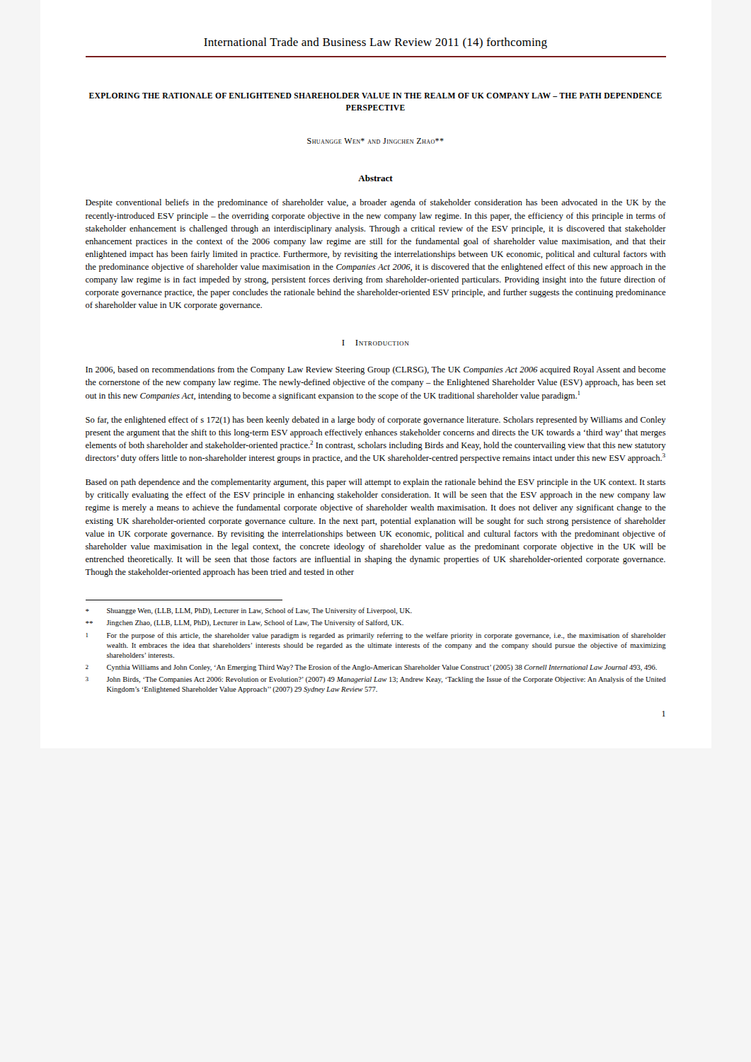International Trade and Business Law Review 2011 (14) forthcoming
Exploring the Rationale of Enlightened Shareholder Value in the Realm of UK Company Law – The Path Dependence Perspective
Shuangge Wen* and Jingchen Zhao**
Abstract
Despite conventional beliefs in the predominance of shareholder value, a broader agenda of stakeholder consideration has been advocated in the UK by the recently-introduced ESV principle – the overriding corporate objective in the new company law regime. In this paper, the efficiency of this principle in terms of stakeholder enhancement is challenged through an interdisciplinary analysis. Through a critical review of the ESV principle, it is discovered that stakeholder enhancement practices in the context of the 2006 company law regime are still for the fundamental goal of shareholder value maximisation, and that their enlightened impact has been fairly limited in practice. Furthermore, by revisiting the interrelationships between UK economic, political and cultural factors with the predominance objective of shareholder value maximisation in the Companies Act 2006, it is discovered that the enlightened effect of this new approach in the company law regime is in fact impeded by strong, persistent forces deriving from shareholder-oriented particulars. Providing insight into the future direction of corporate governance practice, the paper concludes the rationale behind the shareholder-oriented ESV principle, and further suggests the continuing predominance of shareholder value in UK corporate governance.
IIntroduction
In 2006, based on recommendations from the Company Law Review Steering Group (CLRSG), The UK Companies Act 2006 acquired Royal Assent and become the cornerstone of the new company law regime. The newly-defined objective of the company – the Enlightened Shareholder Value (ESV) approach, has been set out in this new Companies Act, intending to become a significant expansion to the scope of the UK traditional shareholder value paradigm.1
So far, the enlightened effect of s 172(1) has been keenly debated in a large body of corporate governance literature. Scholars represented by Williams and Conley present the argument that the shift to this long-term ESV approach effectively enhances stakeholder concerns and directs the UK towards a ‘third way’ that merges elements of both shareholder and stakeholder-oriented practice.2 In contrast, scholars including Birds and Keay, hold the countervailing view that this new statutory directors’ duty offers little to non-shareholder interest groups in practice, and the UK shareholder-centred perspective remains intact under this new ESV approach.3
Based on path dependence and the complementarity argument, this paper will attempt to explain the rationale behind the ESV principle in the UK context. It starts by critically evaluating the effect of the ESV principle in enhancing stakeholder consideration. It will be seen that the ESV approach in the new company law regime is merely a means to achieve the fundamental corporate objective of shareholder wealth maximisation. It does not deliver any significant change to the existing UK shareholder-oriented corporate governance culture. In the next part, potential explanation will be sought for such strong persistence of shareholder value in UK corporate governance. By revisiting the interrelationships between UK economic, political and cultural factors with the predominant objective of shareholder value maximisation in the legal context, the concrete ideology of shareholder value as the predominant corporate objective in the UK will be entrenched theoretically. It will be seen that those factors are influential in shaping the dynamic properties of UK shareholder-oriented corporate governance. Though the stakeholder-oriented approach has been tried and tested in other
*Shuangge Wen, (LLB, LLM, PhD), Lecturer in Law, School of Law, The University of Liverpool, UK.
**Jingchen Zhao, (LLB, LLM, PhD), Lecturer in Law, School of Law, The University of Salford, UK.
1 For the purpose of this article, the shareholder value paradigm is regarded as primarily referring to the welfare priority in corporate governance, i.e., the maximisation of shareholder wealth. It embraces the idea that shareholders’ interests should be regarded as the ultimate interests of the company and the company should pursue the objective of maximizing shareholders’ interests.
2 Cynthia Williams and John Conley, ‘An Emerging Third Way? The Erosion of the Anglo-American Shareholder Value Construct’ (2005) 38 Cornell International Law Journal 493, 496.
3 John Birds, ‘The Companies Act 2006: Revolution or Evolution?’ (2007) 49 Managerial Law 13; Andrew Keay, ‘Tackling the Issue of the Corporate Objective: An Analysis of the United Kingdom’s ‘Enlightened Shareholder Value Approach’’ (2007) 29 Sydney Law Review 577.
1